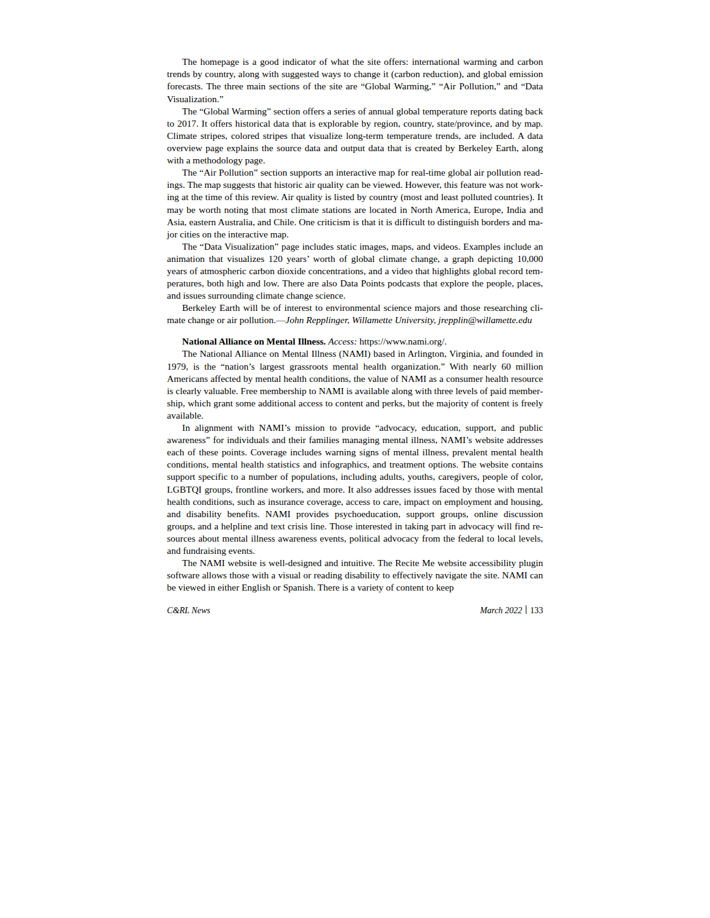The homepage is a good indicator of what the site offers: international warming and carbon trends by country, along with suggested ways to change it (carbon reduction), and global emission forecasts. The three main sections of the site are “Global Warming,” “Air Pollution,” and “Data Visualization.”
The “Global Warming” section offers a series of annual global temperature reports dating back to 2017. It offers historical data that is explorable by region, country, state/province, and by map. Climate stripes, colored stripes that visualize long-term temperature trends, are included. A data overview page explains the source data and output data that is created by Berkeley Earth, along with a methodology page.
The “Air Pollution” section supports an interactive map for real-time global air pollution readings. The map suggests that historic air quality can be viewed. However, this feature was not working at the time of this review. Air quality is listed by country (most and least polluted countries). It may be worth noting that most climate stations are located in North America, Europe, India and Asia, eastern Australia, and Chile. One criticism is that it is difficult to distinguish borders and major cities on the interactive map.
The “Data Visualization” page includes static images, maps, and videos. Examples include an animation that visualizes 120 years’ worth of global climate change, a graph depicting 10,000 years of atmospheric carbon dioxide concentrations, and a video that highlights global record temperatures, both high and low. There are also Data Points podcasts that explore the people, places, and issues surrounding climate change science.
Berkeley Earth will be of interest to environmental science majors and those researching climate change or air pollution.—John Repplinger, Willamette University, jrepplin@willamette.edu
National Alliance on Mental Illness. Access: https://www.nami.org/.
The National Alliance on Mental Illness (NAMI) based in Arlington, Virginia, and founded in 1979, is the “nation’s largest grassroots mental health organization.” With nearly 60 million Americans affected by mental health conditions, the value of NAMI as a consumer health resource is clearly valuable. Free membership to NAMI is available along with three levels of paid membership, which grant some additional access to content and perks, but the majority of content is freely available.
In alignment with NAMI’s mission to provide “advocacy, education, support, and public awareness” for individuals and their families managing mental illness, NAMI’s website addresses each of these points. Coverage includes warning signs of mental illness, prevalent mental health conditions, mental health statistics and infographics, and treatment options. The website contains support specific to a number of populations, including adults, youths, caregivers, people of color, LGBTQI groups, frontline workers, and more. It also addresses issues faced by those with mental health conditions, such as insurance coverage, access to care, impact on employment and housing, and disability benefits. NAMI provides psychoeducation, support groups, online discussion groups, and a helpline and text crisis line. Those interested in taking part in advocacy will find resources about mental illness awareness events, political advocacy from the federal to local levels, and fundraising events.
The NAMI website is well-designed and intuitive. The Recite Me website accessibility plugin software allows those with a visual or reading disability to effectively navigate the site. NAMI can be viewed in either English or Spanish. There is a variety of content to keep
C&RL News
March 2022 133